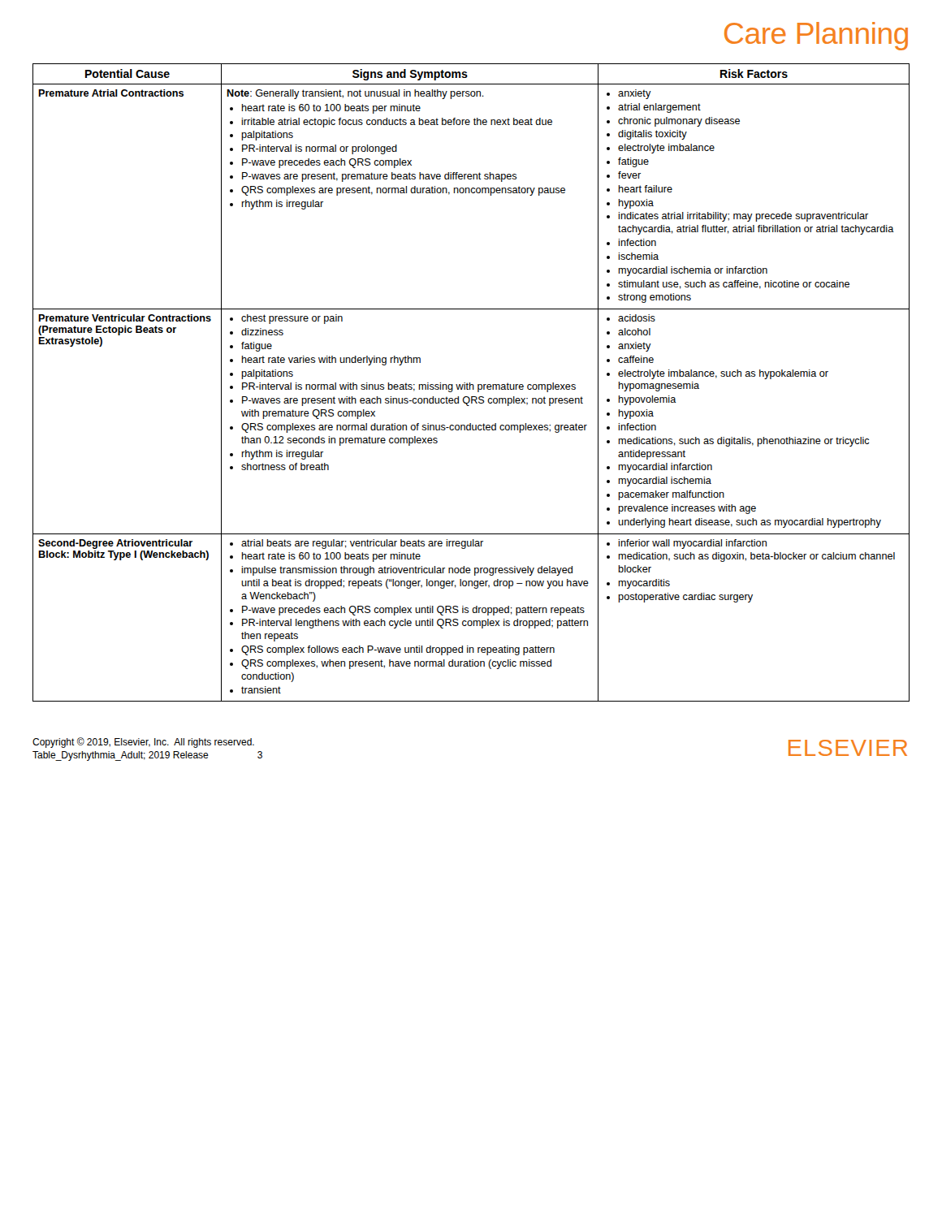Care Planning
| Potential Cause | Signs and Symptoms | Risk Factors |
| --- | --- | --- |
| Premature Atrial Contractions | Note : Generally transient, not unusual in healthy person. heart rate is 60 to 100 beats per minute irritable atrial ectopic focus conducts a beat before the next beat due palpitations PR-interval is normal or prolonged P-wave precedes each QRS complex P-waves are present, premature beats have different shapes QRS complexes are present, normal duration, noncompensatory pause rhythm is irregular | anxiety atrial enlargement chronic pulmonary disease digitalis toxicity electrolyte imbalance fatigue fever heart failure hypoxia indicates atrial irritability; may precede supraventricular tachycardia, atrial flutter, atrial fibrillation or atrial tachycardia infection ischemia myocardial ischemia or infarction stimulant use, such as caffeine, nicotine or cocaine strong emotions |
| Premature Ventricular Contractions (Premature Ectopic Beats or Extrasystole) | chest pressure or pain dizziness fatigue heart rate varies with underlying rhythm palpitations PR-interval is normal with sinus beats; missing with premature complexes P-waves are present with each sinus-conducted QRS complex; not present with premature QRS complex QRS complexes are normal duration of sinus-conducted complexes; greater than 0.12 seconds in premature complexes rhythm is irregular shortness of breath | acidosis alcohol anxiety caffeine electrolyte imbalance, such as hypokalemia or hypomagnesemia hypovolemia hypoxia infection medications, such as digitalis, phenothiazine or tricyclic antidepressant myocardial infarction myocardial ischemia pacemaker malfunction prevalence increases with age underlying heart disease, such as myocardial hypertrophy |
| Second-Degree Atrioventricular Block: Mobitz Type I (Wenckebach) | atrial beats are regular; ventricular beats are irregular heart rate is 60 to 100 beats per minute impulse transmission through atrioventricular node progressively delayed until a beat is dropped; repeats (“longer, longer, longer, drop – now you have a Wenckebach”) P-wave precedes each QRS complex until QRS is dropped; pattern repeats PR-interval lengthens with each cycle until QRS complex is dropped; pattern then repeats QRS complex follows each P-wave until dropped in repeating pattern QRS complexes, when present, have normal duration (cyclic missed conduction) transient | inferior wall myocardial infarction medication, such as digoxin, beta-blocker or calcium channel blocker myocarditis postoperative cardiac surgery |
Copyright © 2019, Elsevier, Inc. All rights reserved.
Table_Dysrhythmia_Adult; 2019 Release3
ELSEVIER